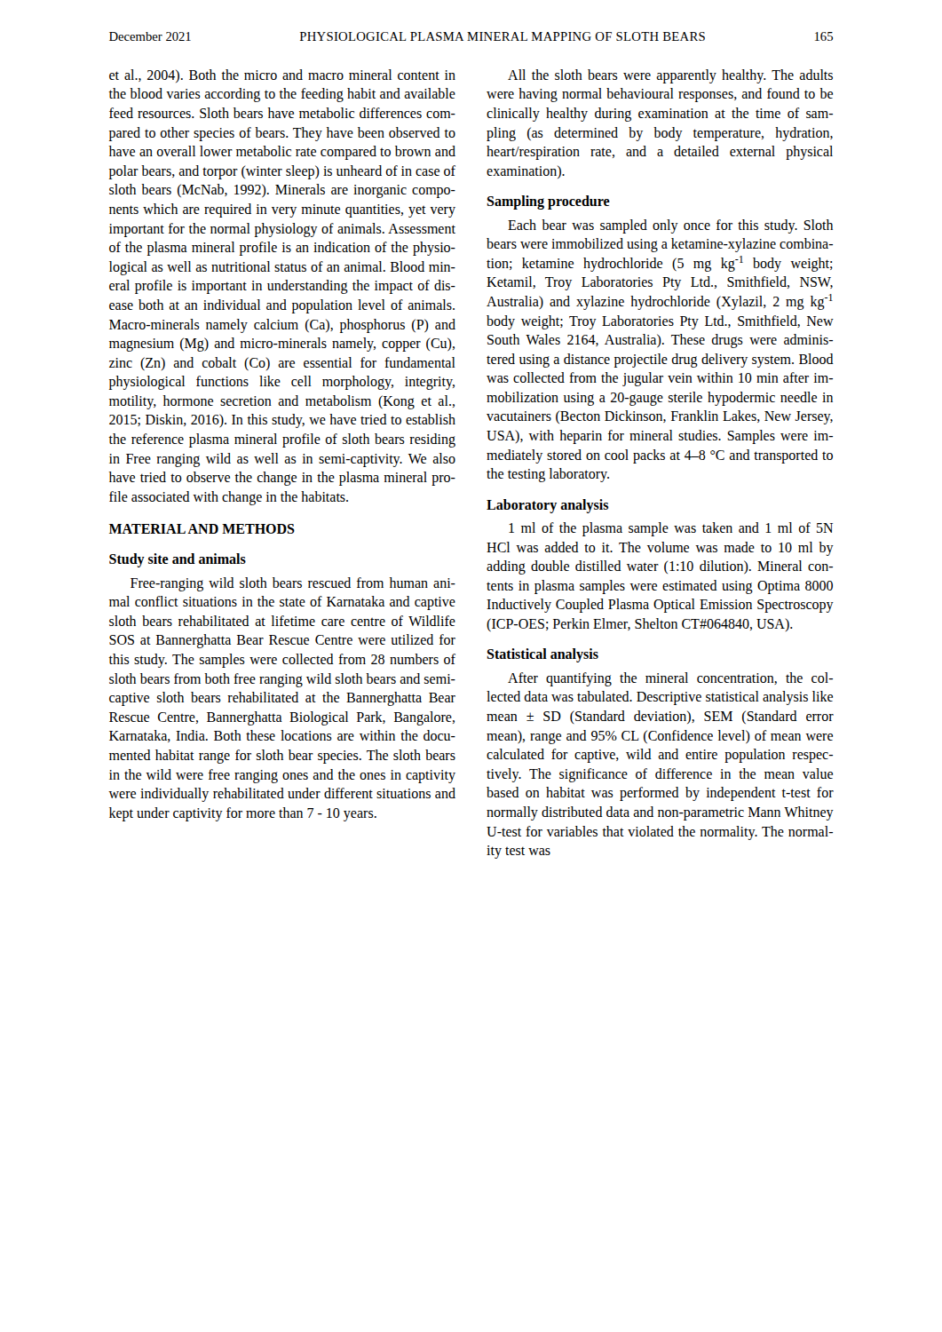December 2021 Physiological Plasma Mineral Mapping of Sloth Bears 165
et al., 2004). Both the micro and macro mineral content in the blood varies according to the feeding habit and available feed resources. Sloth bears have metabolic differences compared to other species of bears. They have been observed to have an overall lower metabolic rate compared to brown and polar bears, and torpor (winter sleep) is unheard of in case of sloth bears (McNab, 1992). Minerals are inorganic components which are required in very minute quantities, yet very important for the normal physiology of animals. Assessment of the plasma mineral profile is an indication of the physiological as well as nutritional status of an animal. Blood mineral profile is important in understanding the impact of disease both at an individual and population level of animals. Macro-minerals namely calcium (Ca), phosphorus (P) and magnesium (Mg) and micro-minerals namely, copper (Cu), zinc (Zn) and cobalt (Co) are essential for fundamental physiological functions like cell morphology, integrity, motility, hormone secretion and metabolism (Kong et al., 2015; Diskin, 2016). In this study, we have tried to establish the reference plasma mineral profile of sloth bears residing in Free ranging wild as well as in semi-captivity. We also have tried to observe the change in the plasma mineral profile associated with change in the habitats.
Material and Methods
Study site and animals
Free-ranging wild sloth bears rescued from human animal conflict situations in the state of Karnataka and captive sloth bears rehabilitated at lifetime care centre of Wildlife SOS at Bannerghatta Bear Rescue Centre were utilized for this study. The samples were collected from 28 numbers of sloth bears from both free ranging wild sloth bears and semi-captive sloth bears rehabilitated at the Bannerghatta Bear Rescue Centre, Bannerghatta Biological Park, Bangalore, Karnataka, India. Both these locations are within the documented habitat range for sloth bear species. The sloth bears in the wild were free ranging ones and the ones in captivity were individually rehabilitated under different situations and kept under captivity for more than 7 - 10 years.
All the sloth bears were apparently healthy. The adults were having normal behavioural responses, and found to be clinically healthy during examination at the time of sampling (as determined by body temperature, hydration, heart/respiration rate, and a detailed external physical examination).
Sampling procedure
Each bear was sampled only once for this study. Sloth bears were immobilized using a ketamine-xylazine combination; ketamine hydrochloride (5 mg kg-1 body weight; Ketamil, Troy Laboratories Pty Ltd., Smithfield, NSW, Australia) and xylazine hydrochloride (Xylazil, 2 mg kg-1 body weight; Troy Laboratories Pty Ltd., Smithfield, New South Wales 2164, Australia). These drugs were administered using a distance projectile drug delivery system. Blood was collected from the jugular vein within 10 min after immobilization using a 20-gauge sterile hypodermic needle in vacutainers (Becton Dickinson, Franklin Lakes, New Jersey, USA), with heparin for mineral studies. Samples were immediately stored on cool packs at 4–8 °C and transported to the testing laboratory.
Laboratory analysis
1 ml of the plasma sample was taken and 1 ml of 5N HCl was added to it. The volume was made to 10 ml by adding double distilled water (1:10 dilution). Mineral contents in plasma samples were estimated using Optima 8000 Inductively Coupled Plasma Optical Emission Spectroscopy (ICP-OES; Perkin Elmer, Shelton CT#064840, USA).
Statistical analysis
After quantifying the mineral concentration, the collected data was tabulated. Descriptive statistical analysis like mean ± SD (Standard deviation), SEM (Standard error mean), range and 95% CL (Confidence level) of mean were calculated for captive, wild and entire population respectively. The significance of difference in the mean value based on habitat was performed by independent t-test for normally distributed data and non-parametric Mann Whitney U-test for variables that violated the normality. The normality test was